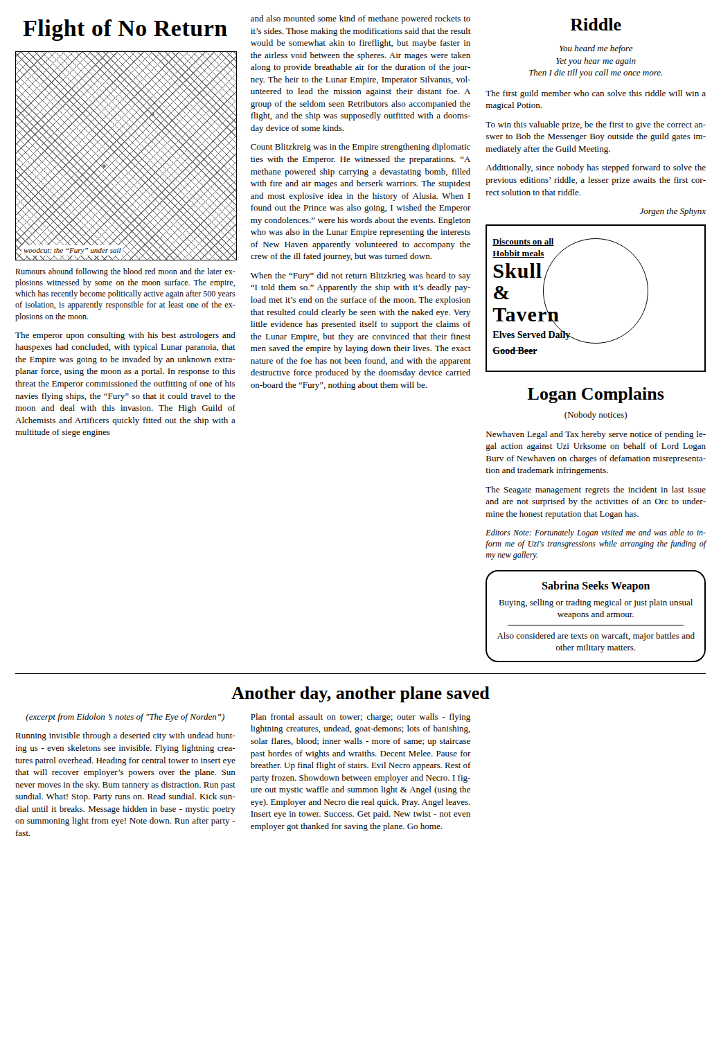Flight of No Return
woodcut: the “Fury” under sail
Rumours abound following the blood red moon and the later explosions witnessed by some on the moon surface. The empire, which has recently become politically active again after 500 years of isolation, is apparently responsible for at least one of the explosions on the moon.
The emperor upon consulting with his best astrologers and hauspexes had concluded, with typical Lunar paranoia, that the Empire was going to be invaded by an unknown extra-planar force, using the moon as a portal. In response to this threat the Emperor commissioned the outfitting of one of his navies flying ships, the “Fury” so that it could travel to the moon and deal with this invasion. The High Guild of Alchemists and Artificers quickly fitted out the ship with a multitude of siege engines
and also mounted some kind of methane powered rockets to it’s sides. Those making the modifications said that the result would be somewhat akin to fireflight, but maybe faster in the airless void between the spheres. Air mages were taken along to provide breathable air for the duration of the journey. The heir to the Lunar Empire, Imperator Silvanus, volunteered to lead the mission against their distant foe. A group of the seldom seen Retributors also accompanied the flight, and the ship was supposedly outfitted with a doomsday device of some kinds.
Count Blitzkreig was in the Empire strengthening diplomatic ties with the Emperor. He witnessed the preparations. “A methane powered ship carrying a devastating bomb, filled with fire and air mages and berserk warriors. The stupidest and most explosive idea in the history of Alusia. When I found out the Prince was also going, I wished the Emperor my condolences.” were his words about the events. Engleton who was also in the Lunar Empire representing the interests of New Haven apparently volunteered to accompany the crew of the ill fated journey, but was turned down.
When the “Fury” did not return Blitzkrieg was heard to say “I told them so.” Apparently the ship with it’s deadly payload met it’s end on the surface of the moon. The explosion that resulted could clearly be seen with the naked eye. Very little evidence has presented itself to support the claims of the Lunar Empire, but they are convinced that their finest men saved the empire by laying down their lives. The exact nature of the foe has not been found, and with the apparent destructive force produced by the doomsday device carried on-board the “Fury”, nothing about them will be.
Riddle
You heard me before
Yet you hear me again
Then I die till you call me once more.
The first guild member who can solve this riddle will win a magical Potion.
To win this valuable prize, be the first to give the correct answer to Bob the Messenger Boy outside the guild gates immediately after the Guild Meeting.
Additionally, since nobody has stepped forward to solve the previous editions’ riddle, a lesser prize awaits the first correct solution to that riddle.
Jorgen the Sphynx
Discounts on all
Hobbit meals
Skull
&
Tavern
Elves Served Daily
Good Beer
Logan Complains
(Nobody notices)
Newhaven Legal and Tax hereby serve notice of pending legal action against Uzi Urksome on behalf of Lord Logan Burv of Newhaven on charges of defamation misrepresentation and trademark infringements.
The Seagate management regrets the incident in last issue and are not surprised by the activities of an Orc to undermine the honest reputation that Logan has.
Editors Note: Fortunately Logan visited me and was able to inform me of Uzi's transgressions while arranging the funding of my new gallery.
Sabrina Seeks Weapon
Buying, selling or trading megical or just plain unsual weapons and armour.
Also considered are texts on warcaft, major battles and other military matters.
Another day, another plane saved
(excerpt from Eidolon ’s notes of "The Eye of Norden”)
Running invisible through a deserted city with undead hunting us - even skeletons see invisible. Flying lightning creatures patrol overhead. Heading for central tower to insert eye that will recover employer’s powers over the plane. Sun never moves in the sky. Bum tannery as distraction. Run past sundial. What! Stop. Party runs on. Read sundial. Kick sundial until it breaks. Message hidden in base - mystic poetry on summoning light from eye! Note down. Run after party - fast.
Plan frontal assault on tower; charge; outer walls - flying lightning creatures, undead, goat-demons; lots of banishing, solar flares, blood; inner walls - more of same; up staircase past hordes of wights and wraiths. Decent Melee. Pause for breather. Up final flight of stairs. Evil Necro appears. Rest of party frozen. Showdown between employer and Necro. I figure out mystic waffle and summon light & Angel (using the eye). Employer and Necro die real quick. Pray. Angel leaves. Insert eye in tower. Success. Get paid. New twist - not even employer got thanked for saving the plane. Go home.